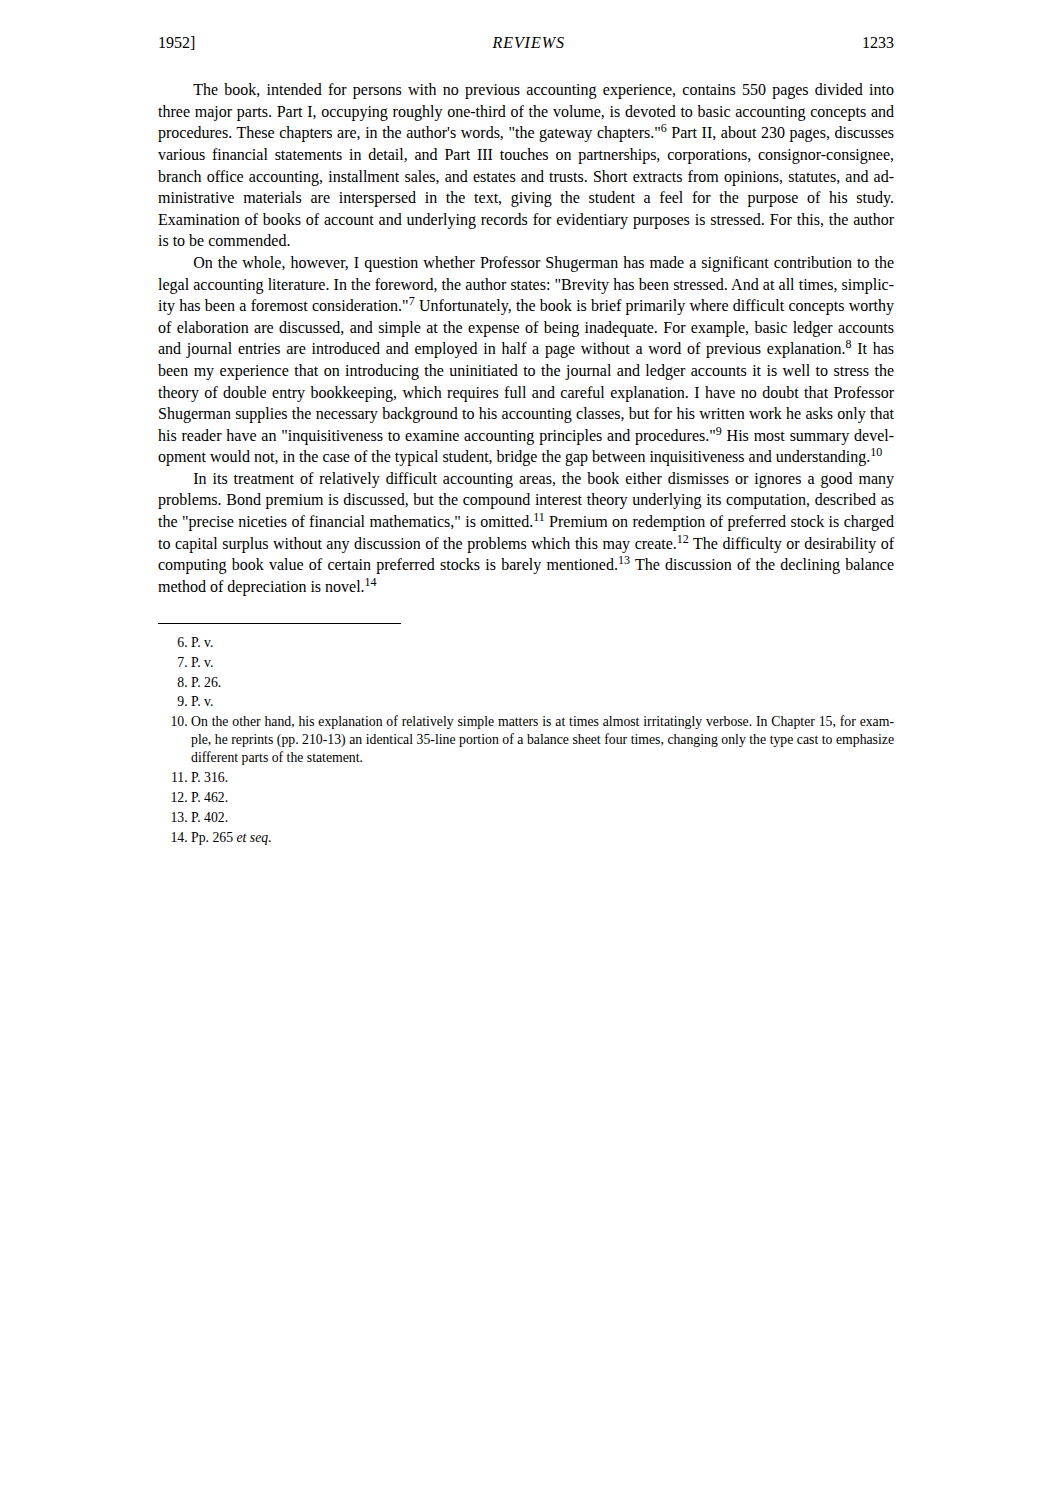1952] REVIEWS 1233
The book, intended for persons with no previous accounting experience, contains 550 pages divided into three major parts. Part I, occupying roughly one-third of the volume, is devoted to basic accounting concepts and procedures. These chapters are, in the author's words, "the gateway chapters."6 Part II, about 230 pages, discusses various financial statements in detail, and Part III touches on partnerships, corporations, consignor-consignee, branch office accounting, installment sales, and estates and trusts. Short extracts from opinions, statutes, and administrative materials are interspersed in the text, giving the student a feel for the purpose of his study. Examination of books of account and underlying records for evidentiary purposes is stressed. For this, the author is to be commended.
On the whole, however, I question whether Professor Shugerman has made a significant contribution to the legal accounting literature. In the foreword, the author states: "Brevity has been stressed. And at all times, simplicity has been a foremost consideration."7 Unfortunately, the book is brief primarily where difficult concepts worthy of elaboration are discussed, and simple at the expense of being inadequate. For example, basic ledger accounts and journal entries are introduced and employed in half a page without a word of previous explanation.8 It has been my experience that on introducing the uninitiated to the journal and ledger accounts it is well to stress the theory of double entry bookkeeping, which requires full and careful explanation. I have no doubt that Professor Shugerman supplies the necessary background to his accounting classes, but for his written work he asks only that his reader have an "inquisitiveness to examine accounting principles and procedures."9 His most summary development would not, in the case of the typical student, bridge the gap between inquisitiveness and understanding.10
In its treatment of relatively difficult accounting areas, the book either dismisses or ignores a good many problems. Bond premium is discussed, but the compound interest theory underlying its computation, described as the "precise niceties of financial mathematics," is omitted.11 Premium on redemption of preferred stock is charged to capital surplus without any discussion of the problems which this may create.12 The difficulty or desirability of computing book value of certain preferred stocks is barely mentioned.13 The discussion of the declining balance method of depreciation is novel.14
P. v.
P. v.
P. 26.
P. v.
On the other hand, his explanation of relatively simple matters is at times almost irritatingly verbose. In Chapter 15, for example, he reprints (pp. 210-13) an identical 35-line portion of a balance sheet four times, changing only the type cast to emphasize different parts of the statement.
P. 316.
P. 462.
P. 402.
Pp. 265 et seq.